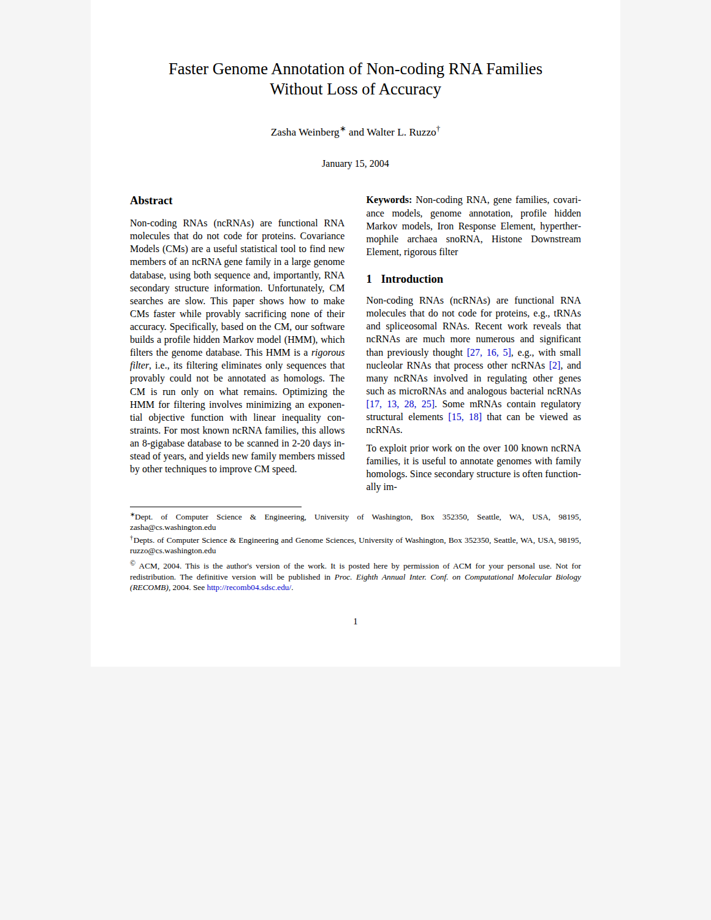Faster Genome Annotation of Non-coding RNA Families
Without Loss of Accuracy
Zasha Weinberg∗ and Walter L. Ruzzo†
January 15, 2004
Abstract
Non-coding RNAs (ncRNAs) are functional RNA molecules that do not code for proteins. Covariance Models (CMs) are a useful statistical tool to find new members of an ncRNA gene family in a large genome database, using both sequence and, importantly, RNA secondary structure information. Unfortunately, CM searches are slow. This paper shows how to make CMs faster while provably sacrificing none of their accuracy. Specifically, based on the CM, our software builds a profile hidden Markov model (HMM), which filters the genome database. This HMM is a rigorous filter, i.e., its filtering eliminates only sequences that provably could not be annotated as homologs. The CM is run only on what remains. Optimizing the HMM for filtering involves minimizing an exponential objective function with linear inequality constraints. For most known ncRNA families, this allows an 8-gigabase database to be scanned in 2-20 days instead of years, and yields new family members missed by other techniques to improve CM speed.
Keywords: Non-coding RNA, gene families, covariance models, genome annotation, profile hidden Markov models, Iron Response Element, hyperthermophile archaea snoRNA, Histone Downstream Element, rigorous filter
1 Introduction
Non-coding RNAs (ncRNAs) are functional RNA molecules that do not code for proteins, e.g., tRNAs and spliceosomal RNAs. Recent work reveals that ncRNAs are much more numerous and significant than previously thought [27, 16, 5], e.g., with small nucleolar RNAs that process other ncRNAs [2], and many ncRNAs involved in regulating other genes such as microRNAs and analogous bacterial ncRNAs [17, 13, 28, 25]. Some mRNAs contain regulatory structural elements [15, 18] that can be viewed as ncRNAs.
To exploit prior work on the over 100 known ncRNA families, it is useful to annotate genomes with family homologs. Since secondary structure is often functionally im-
∗Dept. of Computer Science & Engineering, University of Washington, Box 352350, Seattle, WA, USA, 98195, zasha@cs.washington.edu
†Depts. of Computer Science & Engineering and Genome Sciences, University of Washington, Box 352350, Seattle, WA, USA, 98195, ruzzo@cs.washington.edu
© ACM, 2004. This is the author's version of the work. It is posted here by permission of ACM for your personal use. Not for redistribution. The definitive version will be published in Proc. Eighth Annual Inter. Conf. on Computational Molecular Biology (RECOMB), 2004. See http://recomb04.sdsc.edu/.
1